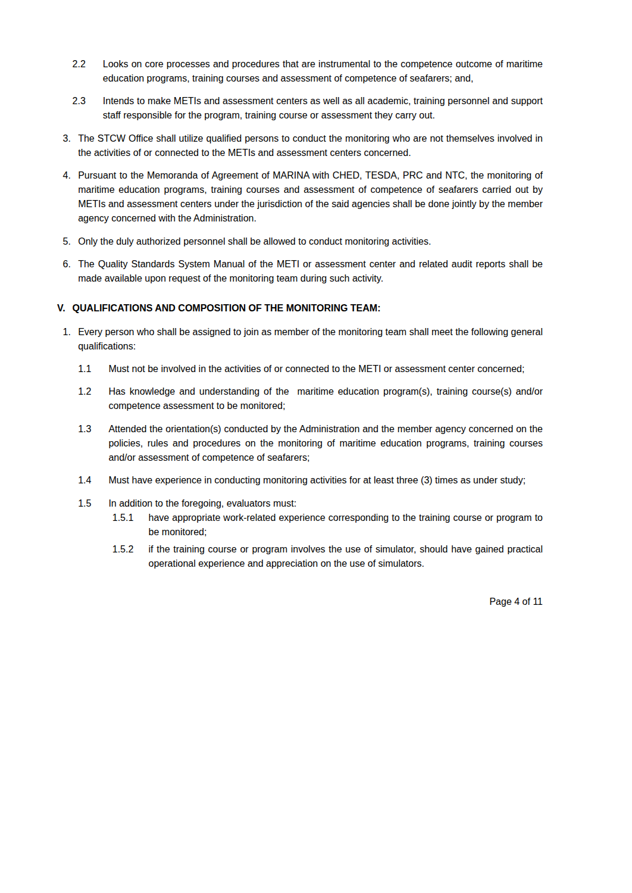2.2 Looks on core processes and procedures that are instrumental to the competence outcome of maritime education programs, training courses and assessment of competence of seafarers; and,
2.3 Intends to make METIs and assessment centers as well as all academic, training personnel and support staff responsible for the program, training course or assessment they carry out.
3. The STCW Office shall utilize qualified persons to conduct the monitoring who are not themselves involved in the activities of or connected to the METIs and assessment centers concerned.
4. Pursuant to the Memoranda of Agreement of MARINA with CHED, TESDA, PRC and NTC, the monitoring of maritime education programs, training courses and assessment of competence of seafarers carried out by METIs and assessment centers under the jurisdiction of the said agencies shall be done jointly by the member agency concerned with the Administration.
5. Only the duly authorized personnel shall be allowed to conduct monitoring activities.
6. The Quality Standards System Manual of the METI or assessment center and related audit reports shall be made available upon request of the monitoring team during such activity.
V. QUALIFICATIONS AND COMPOSITION OF THE MONITORING TEAM:
1. Every person who shall be assigned to join as member of the monitoring team shall meet the following general qualifications:
1.1 Must not be involved in the activities of or connected to the METI or assessment center concerned;
1.2 Has knowledge and understanding of the maritime education program(s), training course(s) and/or competence assessment to be monitored;
1.3 Attended the orientation(s) conducted by the Administration and the member agency concerned on the policies, rules and procedures on the monitoring of maritime education programs, training courses and/or assessment of competence of seafarers;
1.4 Must have experience in conducting monitoring activities for at least three (3) times as under study;
1.5 In addition to the foregoing, evaluators must:
1.5.1have appropriate work-related experience corresponding to the training course or program to be monitored;
1.5.2if the training course or program involves the use of simulator, should have gained practical operational experience and appreciation on the use of simulators.
Page 4 of 11